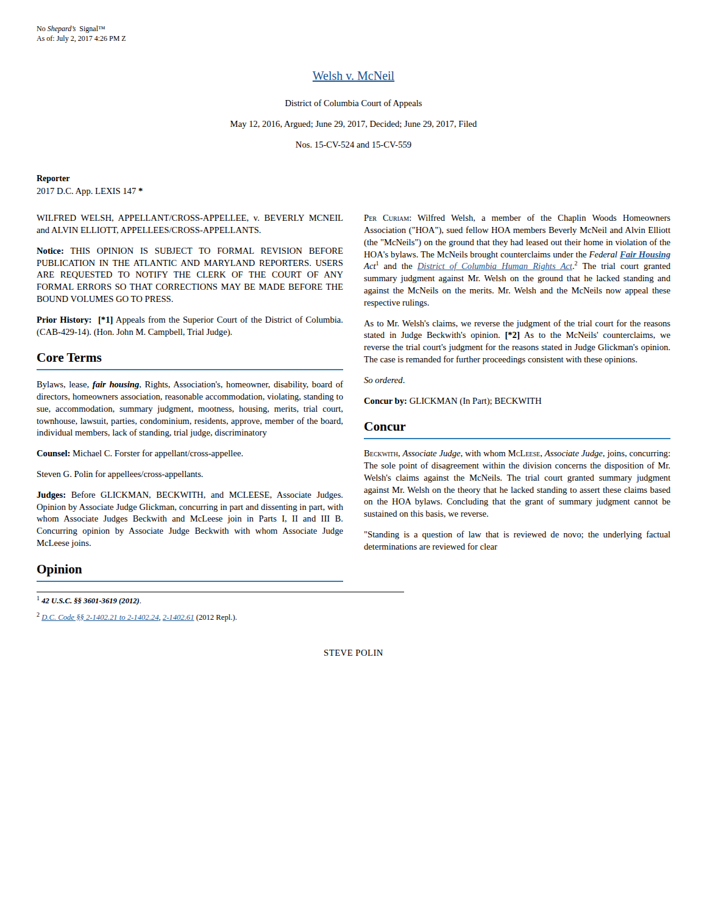No Shepard’s Signal™
As of: July 2, 2017 4:26 PM Z
Welsh v. McNeil
District of Columbia Court of Appeals
May 12, 2016, Argued; June 29, 2017, Decided; June 29, 2017, Filed
Nos. 15-CV-524 and 15-CV-559
Reporter
2017 D.C. App. LEXIS 147 *
WILFRED WELSH, APPELLANT/CROSS-APPELLEE, v. BEVERLY MCNEIL and ALVIN ELLIOTT, APPELLEES/CROSS-APPELLANTS.
Notice: THIS OPINION IS SUBJECT TO FORMAL REVISION BEFORE PUBLICATION IN THE ATLANTIC AND MARYLAND REPORTERS. USERS ARE REQUESTED TO NOTIFY THE CLERK OF THE COURT OF ANY FORMAL ERRORS SO THAT CORRECTIONS MAY BE MADE BEFORE THE BOUND VOLUMES GO TO PRESS.
Prior History: [*1] Appeals from the Superior Court of the District of Columbia. (CAB-429-14). (Hon. John M. Campbell, Trial Judge).
Core Terms
Bylaws, lease, fair housing, Rights, Association's, homeowner, disability, board of directors, homeowners association, reasonable accommodation, violating, standing to sue, accommodation, summary judgment, mootness, housing, merits, trial court, townhouse, lawsuit, parties, condominium, residents, approve, member of the board, individual members, lack of standing, trial judge, discriminatory
Counsel: Michael C. Forster for appellant/cross-appellee.
Steven G. Polin for appellees/cross-appellants.
Judges: Before GLICKMAN, BECKWITH, and MCLEESE, Associate Judges. Opinion by Associate Judge Glickman, concurring in part and dissenting in part, with whom Associate Judges Beckwith and McLeese join in Parts I, II and III B. Concurring opinion by Associate Judge Beckwith with whom Associate Judge McLeese joins.
Opinion
Per Curiam: Wilfred Welsh, a member of the Chaplin Woods Homeowners Association ("HOA"), sued fellow HOA members Beverly McNeil and Alvin Elliott (the "McNeils") on the ground that they had leased out their home in violation of the HOA's bylaws. The McNeils brought counterclaims under the Federal Fair Housing Act1 and the District of Columbia Human Rights Act.2 The trial court granted summary judgment against Mr. Welsh on the ground that he lacked standing and against the McNeils on the merits. Mr. Welsh and the McNeils now appeal these respective rulings.
As to Mr. Welsh's claims, we reverse the judgment of the trial court for the reasons stated in Judge Beckwith's opinion. [*2] As to the McNeils' counterclaims, we reverse the trial court's judgment for the reasons stated in Judge Glickman's opinion. The case is remanded for further proceedings consistent with these opinions.
So ordered.
Concur by: GLICKMAN (In Part); BECKWITH
Concur
Beckwith, Associate Judge, with whom McLeese, Associate Judge, joins, concurring: The sole point of disagreement within the division concerns the disposition of Mr. Welsh's claims against the McNeils. The trial court granted summary judgment against Mr. Welsh on the theory that he lacked standing to assert these claims based on the HOA bylaws. Concluding that the grant of summary judgment cannot be sustained on this basis, we reverse.
"Standing is a question of law that is reviewed de novo; the underlying factual determinations are reviewed for clear
1 42 U.S.C. §§ 3601-3619 (2012).
2 D.C. Code §§ 2-1402.21 to 2-1402.24, 2-1402.61 (2012 Repl.).
STEVE POLIN